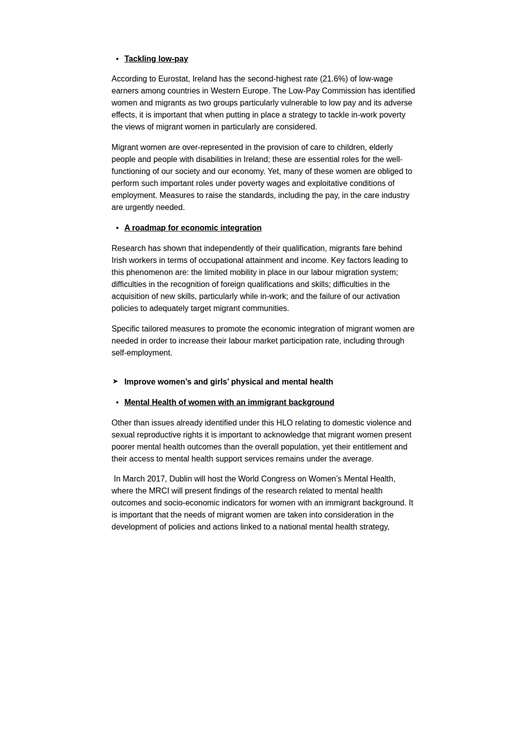Tackling low-pay
According to Eurostat, Ireland has the second-highest rate (21.6%) of low-wage earners among countries in Western Europe. The Low-Pay Commission has identified women and migrants as two groups particularly vulnerable to low pay and its adverse effects, it is important that when putting in place a strategy to tackle in-work poverty the views of migrant women in particularly are considered.
Migrant women are over-represented in the provision of care to children, elderly people and people with disabilities in Ireland; these are essential roles for the well-functioning of our society and our economy. Yet, many of these women are obliged to perform such important roles under poverty wages and exploitative conditions of employment. Measures to raise the standards, including the pay, in the care industry are urgently needed.
A roadmap for economic integration
Research has shown that independently of their qualification, migrants fare behind Irish workers in terms of occupational attainment and income. Key factors leading to this phenomenon are: the limited mobility in place in our labour migration system; difficulties in the recognition of foreign qualifications and skills; difficulties in the acquisition of new skills, particularly while in-work; and the failure of our activation policies to adequately target migrant communities.
Specific tailored measures to promote the economic integration of migrant women are needed in order to increase their labour market participation rate, including through self-employment.
Improve women’s and girls’ physical and mental health
Mental Health of women with an immigrant background
Other than issues already identified under this HLO relating to domestic violence and sexual reproductive rights it is important to acknowledge that migrant women present poorer mental health outcomes than the overall population, yet their entitlement and their access to mental health support services remains under the average.
In March 2017, Dublin will host the World Congress on Women’s Mental Health, where the MRCI will present findings of the research related to mental health outcomes and socio-economic indicators for women with an immigrant background. It is important that the needs of migrant women are taken into consideration in the development of policies and actions linked to a national mental health strategy,